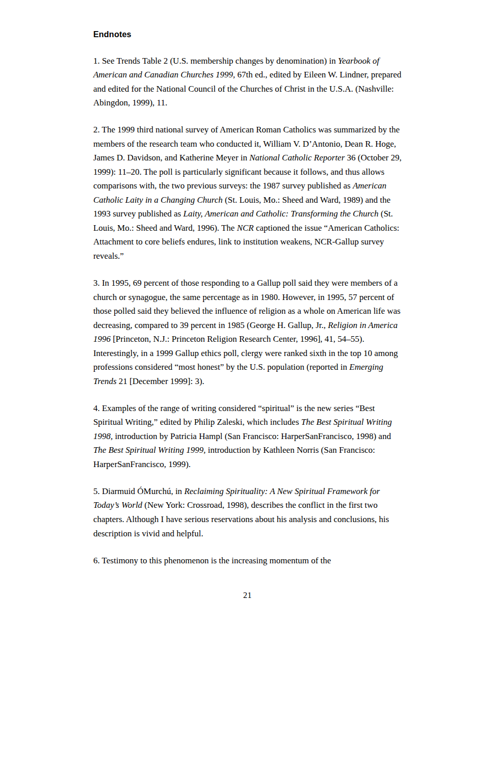Endnotes
See Trends Table 2 (U.S. membership changes by denomination) in Yearbook of American and Canadian Churches 1999, 67th ed., edited by Eileen W. Lindner, prepared and edited for the National Council of the Churches of Christ in the U.S.A. (Nashville: Abingdon, 1999), 11.
The 1999 third national survey of American Roman Catholics was summarized by the members of the research team who conducted it, William V. D’Antonio, Dean R. Hoge, James D. Davidson, and Katherine Meyer in National Catholic Reporter 36 (October 29, 1999): 11–20. The poll is particularly significant because it follows, and thus allows comparisons with, the two previous surveys: the 1987 survey published as American Catholic Laity in a Changing Church (St. Louis, Mo.: Sheed and Ward, 1989) and the 1993 survey published as Laity, American and Catholic: Transforming the Church (St. Louis, Mo.: Sheed and Ward, 1996). The NCR captioned the issue “American Catholics: Attachment to core beliefs endures, link to institution weakens, NCR-Gallup survey reveals.”
In 1995, 69 percent of those responding to a Gallup poll said they were members of a church or synagogue, the same percentage as in 1980. However, in 1995, 57 percent of those polled said they believed the influence of religion as a whole on American life was decreasing, compared to 39 percent in 1985 (George H. Gallup, Jr., Religion in America 1996 [Princeton, N.J.: Princeton Religion Research Center, 1996], 41, 54–55). Interestingly, in a 1999 Gallup ethics poll, clergy were ranked sixth in the top 10 among professions considered “most honest” by the U.S. population (reported in Emerging Trends 21 [December 1999]: 3).
Examples of the range of writing considered “spiritual” is the new series “Best Spiritual Writing,” edited by Philip Zaleski, which includes The Best Spiritual Writing 1998, introduction by Patricia Hampl (San Francisco: HarperSanFrancisco, 1998) and The Best Spiritual Writing 1999, introduction by Kathleen Norris (San Francisco: HarperSanFrancisco, 1999).
Diarmuid ÓMurchú, in Reclaiming Spirituality: A New Spiritual Framework for Today’s World (New York: Crossroad, 1998), describes the conflict in the first two chapters. Although I have serious reservations about his analysis and conclusions, his description is vivid and helpful.
Testimony to this phenomenon is the increasing momentum of the
21